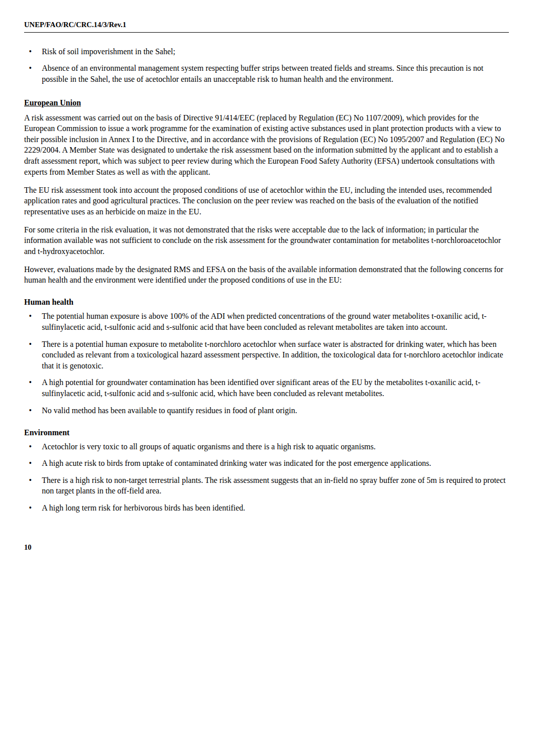UNEP/FAO/RC/CRC.14/3/Rev.1
Risk of soil impoverishment in the Sahel;
Absence of an environmental management system respecting buffer strips between treated fields and streams. Since this precaution is not possible in the Sahel, the use of acetochlor entails an unacceptable risk to human health and the environment.
European Union
A risk assessment was carried out on the basis of Directive 91/414/EEC (replaced by Regulation (EC) No 1107/2009), which provides for the European Commission to issue a work programme for the examination of existing active substances used in plant protection products with a view to their possible inclusion in Annex I to the Directive, and in accordance with the provisions of Regulation (EC) No 1095/2007 and Regulation (EC) No 2229/2004. A Member State was designated to undertake the risk assessment based on the information submitted by the applicant and to establish a draft assessment report, which was subject to peer review during which the European Food Safety Authority (EFSA) undertook consultations with experts from Member States as well as with the applicant.
The EU risk assessment took into account the proposed conditions of use of acetochlor within the EU, including the intended uses, recommended application rates and good agricultural practices. The conclusion on the peer review was reached on the basis of the evaluation of the notified representative uses as an herbicide on maize in the EU.
For some criteria in the risk evaluation, it was not demonstrated that the risks were acceptable due to the lack of information; in particular the information available was not sufficient to conclude on the risk assessment for the groundwater contamination for metabolites t-norchloroacetochlor and t-hydroxyacetochlor.
However, evaluations made by the designated RMS and EFSA on the basis of the available information demonstrated that the following concerns for human health and the environment were identified under the proposed conditions of use in the EU:
Human health
The potential human exposure is above 100% of the ADI when predicted concentrations of the ground water metabolites t-oxanilic acid, t-sulfinylacetic acid, t-sulfonic acid and s-sulfonic acid that have been concluded as relevant metabolites are taken into account.
There is a potential human exposure to metabolite t-norchloro acetochlor when surface water is abstracted for drinking water, which has been concluded as relevant from a toxicological hazard assessment perspective. In addition, the toxicological data for t-norchloro acetochlor indicate that it is genotoxic.
A high potential for groundwater contamination has been identified over significant areas of the EU by the metabolites t-oxanilic acid, t-sulfinylacetic acid, t-sulfonic acid and s-sulfonic acid, which have been concluded as relevant metabolites.
No valid method has been available to quantify residues in food of plant origin.
Environment
Acetochlor is very toxic to all groups of aquatic organisms and there is a high risk to aquatic organisms.
A high acute risk to birds from uptake of contaminated drinking water was indicated for the post emergence applications.
There is a high risk to non-target terrestrial plants. The risk assessment suggests that an in-field no spray buffer zone of 5m is required to protect non target plants in the off-field area.
A high long term risk for herbivorous birds has been identified.
10